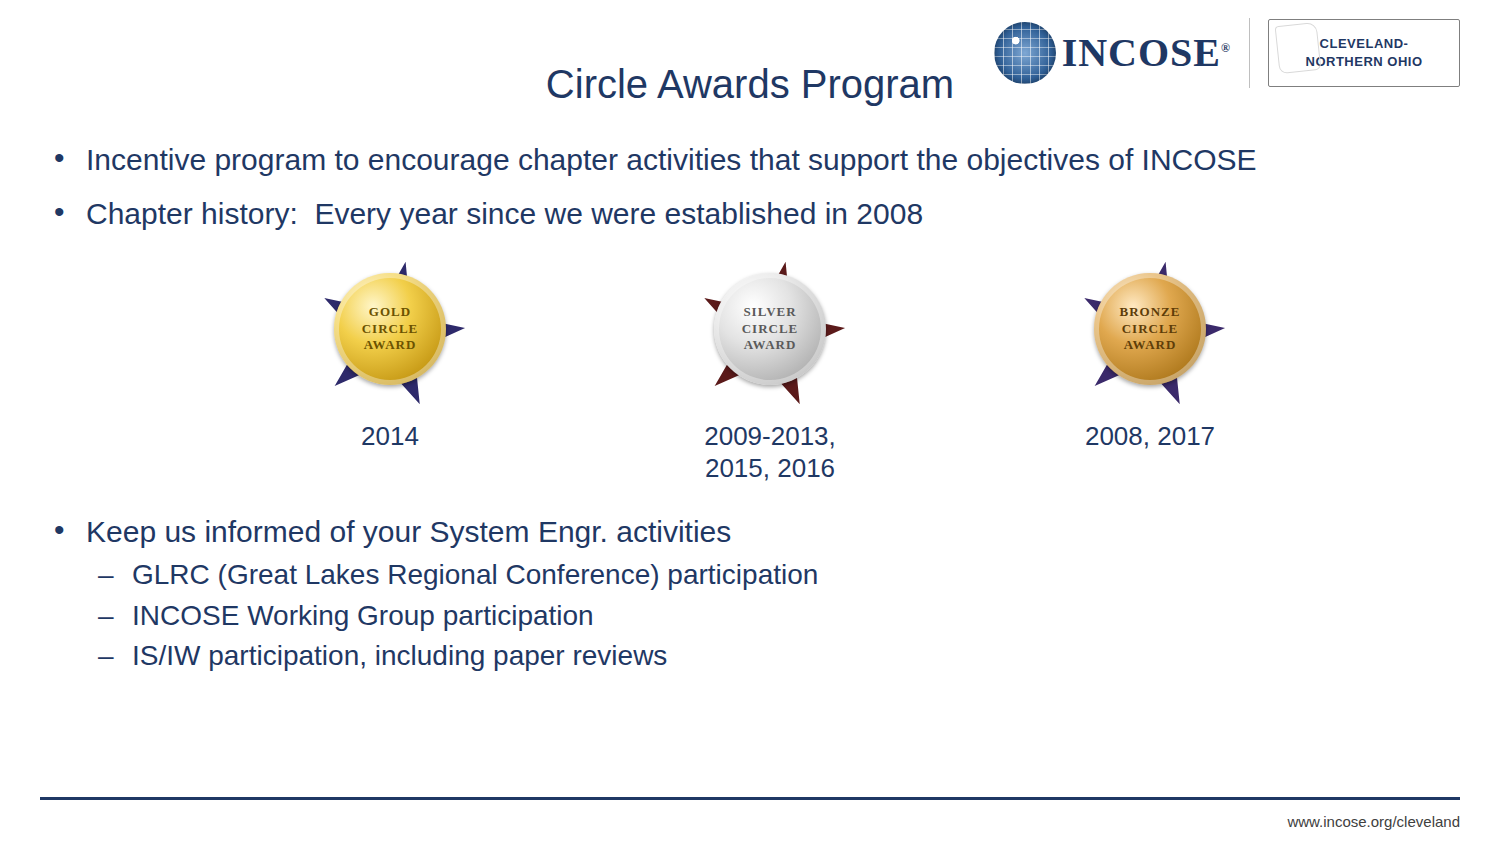INCOSE®
CLEVELAND-
NORTHERN OHIO
Circle Awards Program
Incentive program to encourage chapter activities that support the objectives of INCOSE
Chapter history: Every year since we were established in 2008
GOLD
CIRCLE
AWARD
2014
SILVER
CIRCLE
AWARD
2009-2013,
2015, 2016
BRONZE
CIRCLE
AWARD
2008, 2017
Keep us informed of your System Engr. activities
GLRC (Great Lakes Regional Conference) participation
INCOSE Working Group participation
IS/IW participation, including paper reviews
www.incose.org/cleveland